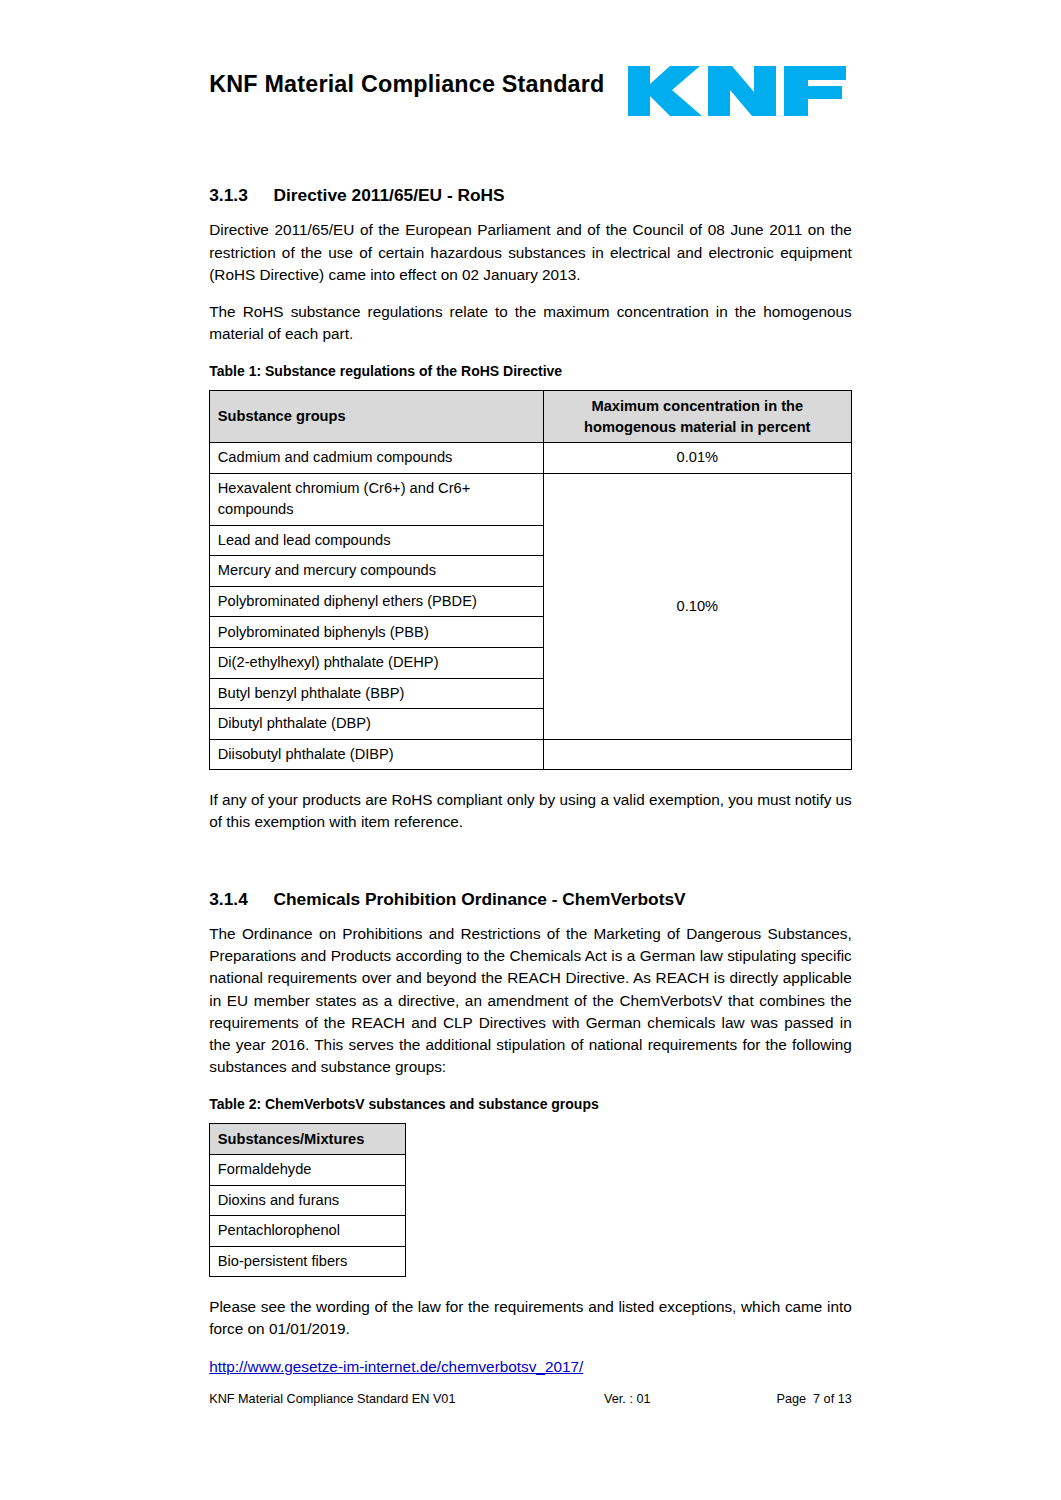KNF Material Compliance Standard
KNF
3.1.3 Directive 2011/65/EU - RoHS
Directive 2011/65/EU of the European Parliament and of the Council of 08 June 2011 on the restriction of the use of certain hazardous substances in electrical and electronic equipment (RoHS Directive) came into effect on 02 January 2013.
The RoHS substance regulations relate to the maximum concentration in the homogenous material of each part.
Table 1: Substance regulations of the RoHS Directive
| Substance groups | Maximum concentration in the homogenous material in percent |
| --- | --- |
| Cadmium and cadmium compounds | 0.01% |
| Hexavalent chromium (Cr6+) and Cr6+ compounds | 0.10% |
| Lead and lead compounds |
| Mercury and mercury compounds |
| Polybrominated diphenyl ethers (PBDE) |
| Polybrominated biphenyls (PBB) |
| Di(2-ethylhexyl) phthalate (DEHP) |
| Butyl benzyl phthalate (BBP) |
| Dibutyl phthalate (DBP) |
| Diisobutyl phthalate (DIBP) | |
If any of your products are RoHS compliant only by using a valid exemption, you must notify us of this exemption with item reference.
3.1.4 Chemicals Prohibition Ordinance - ChemVerbotsV
The Ordinance on Prohibitions and Restrictions of the Marketing of Dangerous Substances, Preparations and Products according to the Chemicals Act is a German law stipulating specific national requirements over and beyond the REACH Directive. As REACH is directly applicable in EU member states as a directive, an amendment of the ChemVerbotsV that combines the requirements of the REACH and CLP Directives with German chemicals law was passed in the year 2016. This serves the additional stipulation of national requirements for the following substances and substance groups:
Table 2: ChemVerbotsV substances and substance groups
| Substances/Mixtures |
| --- |
| Formaldehyde |
| Dioxins and furans |
| Pentachlorophenol |
| Bio-persistent fibers |
Please see the wording of the law for the requirements and listed exceptions, which came into force on 01/01/2019.
http://www.gesetze-im-internet.de/chemverbotsv_2017/
KNF Material Compliance Standard EN V01 Ver. : 01 Page 7 of 13